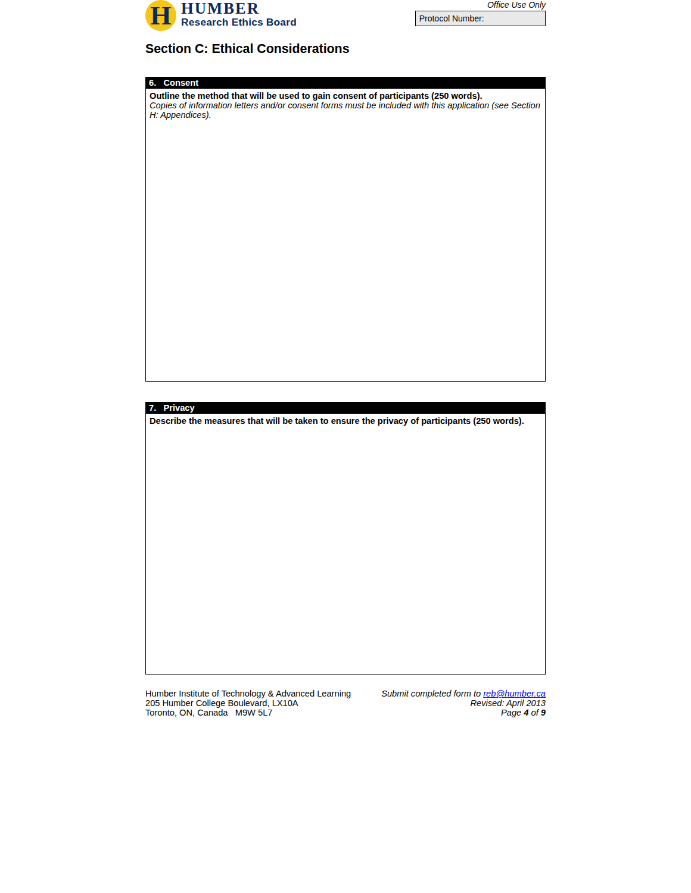H
HUMBER
Research Ethics Board
Office Use Only
Protocol Number:
Section C: Ethical Considerations
6. Consent
Outline the method that will be used to gain consent of participants (250 words).
Copies of information letters and/or consent forms must be included with this application (see Section H: Appendices).
7. Privacy
Describe the measures that will be taken to ensure the privacy of participants (250 words).
Humber Institute of Technology & Advanced Learning
205 Humber College Boulevard, LX10A
Toronto, ON, Canada M9W 5L7
Submit completed form to reb@humber.ca
Revised: April 2013
Page 4 of 9